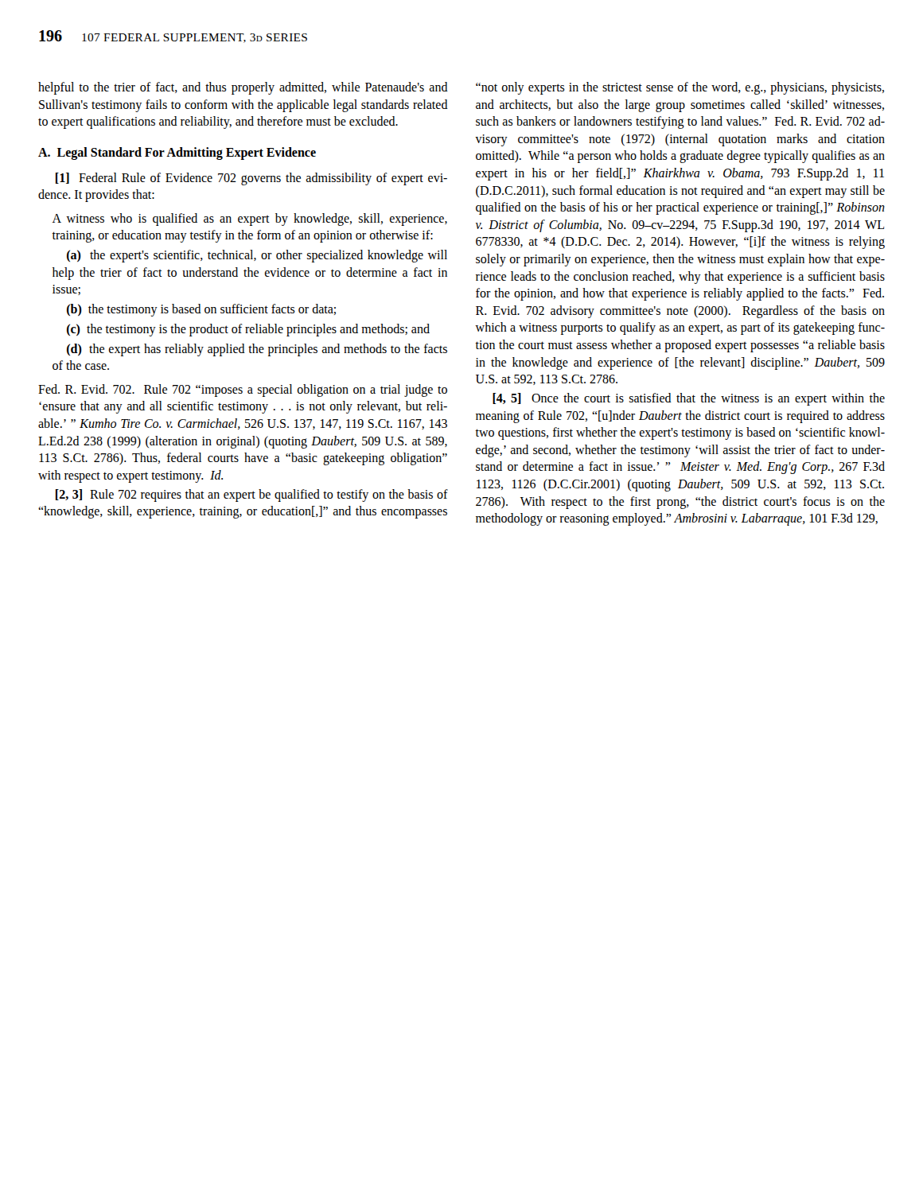196 107 FEDERAL SUPPLEMENT, 3d SERIES
helpful to the trier of fact, and thus properly admitted, while Patenaude's and Sullivan's testimony fails to conform with the applicable legal standards related to expert qualifications and reliability, and therefore must be excluded.
A. Legal Standard For Admitting Expert Evidence
[1] Federal Rule of Evidence 702 governs the admissibility of expert evidence. It provides that:
A witness who is qualified as an expert by knowledge, skill, experience, training, or education may testify in the form of an opinion or otherwise if:
(a) the expert's scientific, technical, or other specialized knowledge will help the trier of fact to understand the evidence or to determine a fact in issue;
(b) the testimony is based on sufficient facts or data;
(c) the testimony is the product of reliable principles and methods; and
(d) the expert has reliably applied the principles and methods to the facts of the case.
Fed. R. Evid. 702. Rule 702 “imposes a special obligation on a trial judge to ‘ensure that any and all scientific testimony . . . is not only relevant, but reliable.’ ” Kumho Tire Co. v. Carmichael, 526 U.S. 137, 147, 119 S.Ct. 1167, 143 L.Ed.2d 238 (1999) (alteration in original) (quoting Daubert, 509 U.S. at 589, 113 S.Ct. 2786). Thus, federal courts have a “basic gatekeeping obligation” with respect to expert testimony. Id.
[2, 3] Rule 702 requires that an expert be qualified to testify on the basis of “knowledge, skill, experience, training, or education[,]” and thus encompasses “not only experts in the strictest sense of the word, e.g., physicians, physicists, and architects, but also the large group sometimes called ‘skilled’ witnesses, such as bankers or landowners testifying to land values.” Fed. R. Evid. 702 advisory committee's note (1972) (internal quotation marks and citation omitted). While “a person who holds a graduate degree typically qualifies as an expert in his or her field[,]” Khairkhwa v. Obama, 793 F.Supp.2d 1, 11 (D.D.C.2011), such formal education is not required and “an expert may still be qualified on the basis of his or her practical experience or training[,]” Robinson v. District of Columbia, No. 09–cv–2294, 75 F.Supp.3d 190, 197, 2014 WL 6778330, at *4 (D.D.C. Dec. 2, 2014). However, “[i]f the witness is relying solely or primarily on experience, then the witness must explain how that experience leads to the conclusion reached, why that experience is a sufficient basis for the opinion, and how that experience is reliably applied to the facts.” Fed. R. Evid. 702 advisory committee's note (2000). Regardless of the basis on which a witness purports to qualify as an expert, as part of its gatekeeping function the court must assess whether a proposed expert possesses “a reliable basis in the knowledge and experience of [the relevant] discipline.” Daubert, 509 U.S. at 592, 113 S.Ct. 2786.
[4, 5] Once the court is satisfied that the witness is an expert within the meaning of Rule 702, “[u]nder Daubert the district court is required to address two questions, first whether the expert's testimony is based on ‘scientific knowledge,’ and second, whether the testimony ‘will assist the trier of fact to understand or determine a fact in issue.’ ” Meister v. Med. Eng'g Corp., 267 F.3d 1123, 1126 (D.C.Cir.2001) (quoting Daubert, 509 U.S. at 592, 113 S.Ct. 2786). With respect to the first prong, “the district court's focus is on the methodology or reasoning employed.” Ambrosini v. Labarraque, 101 F.3d 129,